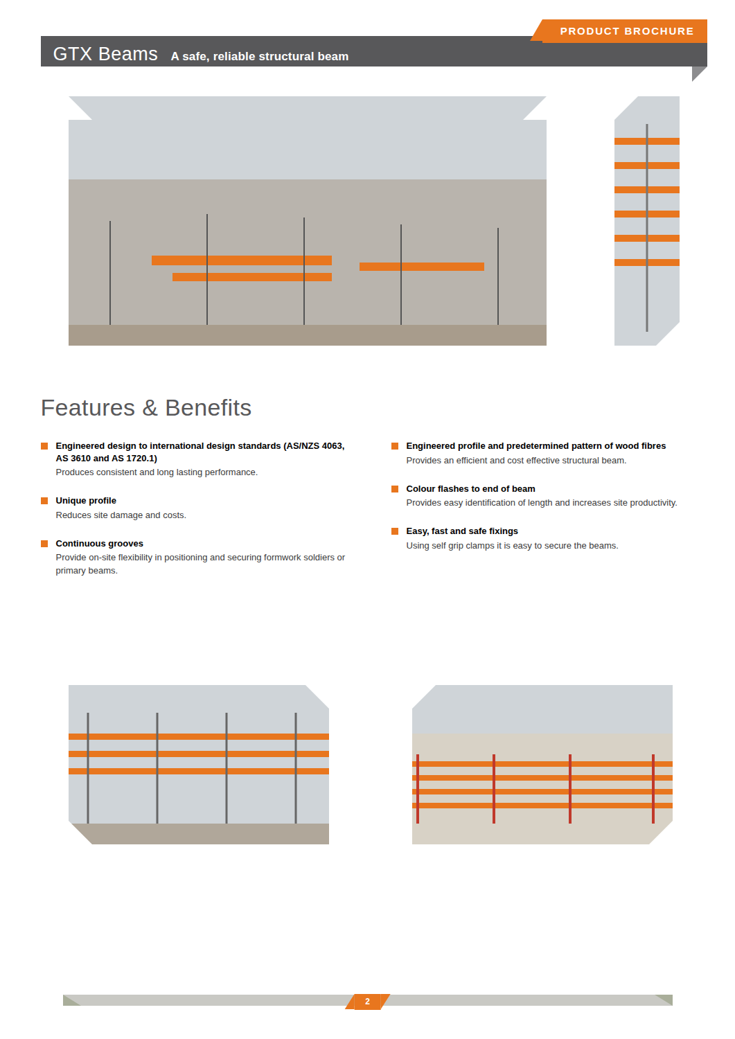PRODUCT BROCHURE
GTX Beams A safe, reliable structural beam
Features & Benefits
Engineered design to international design standards (AS/NZS 4063, AS 3610 and AS 1720.1)
Produces consistent and long lasting performance.
Unique profile
Reduces site damage and costs.
Continuous grooves
Provide on-site flexibility in positioning and securing formwork soldiers or primary beams.
Engineered profile and predetermined pattern of wood fibres
Provides an efficient and cost effective structural beam.
Colour flashes to end of beam
Provides easy identification of length and increases site productivity.
Easy, fast and safe fixings
Using self grip clamps it is easy to secure the beams.
2